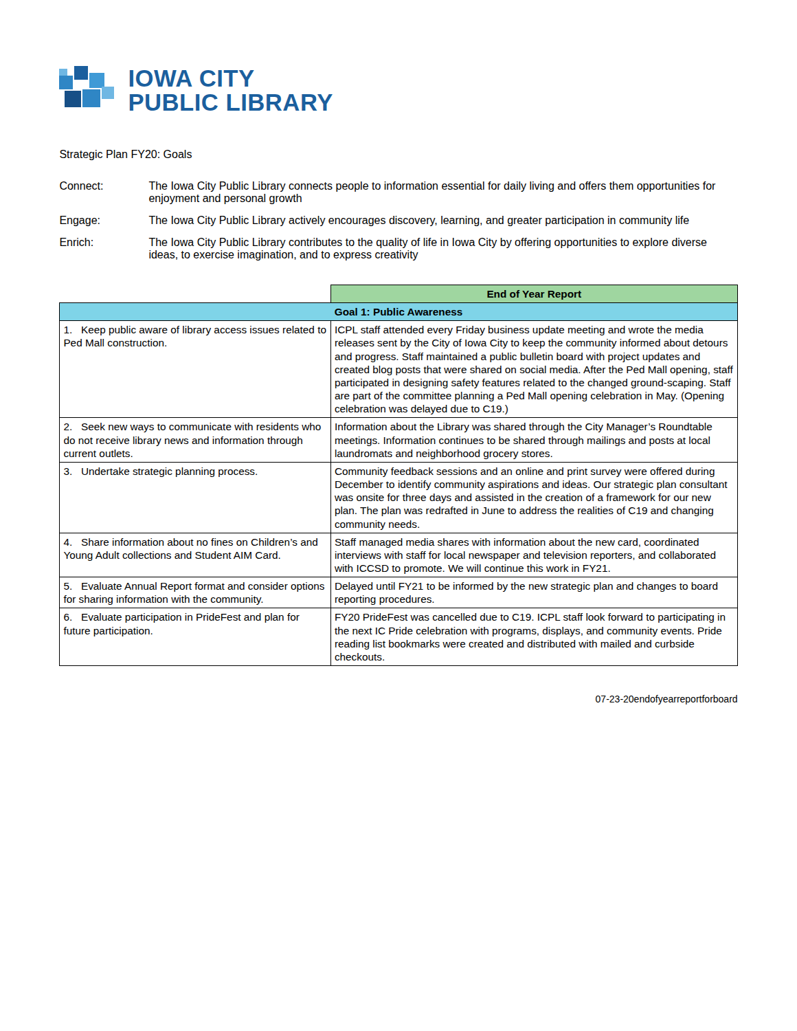IOWA CITY PUBLIC LIBRARY
Strategic Plan FY20: Goals
Connect:
The Iowa City Public Library connects people to information essential for daily living and offers them opportunities for enjoyment and personal growth
Engage:
The Iowa City Public Library actively encourages discovery, learning, and greater participation in community life
Enrich:
The Iowa City Public Library contributes to the quality of life in Iowa City by offering opportunities to explore diverse ideas, to exercise imagination, and to express creativity
| | End of Year Report |
| Goal 1: Public Awareness |
| 1. Keep public aware of library access issues related to Ped Mall construction. | ICPL staff attended every Friday business update meeting and wrote the media releases sent by the City of Iowa City to keep the community informed about detours and progress. Staff maintained a public bulletin board with project updates and created blog posts that were shared on social media. After the Ped Mall opening, staff participated in designing safety features related to the changed ground-scaping. Staff are part of the committee planning a Ped Mall opening celebration in May. (Opening celebration was delayed due to C19.) |
| 2. Seek new ways to communicate with residents who do not receive library news and information through current outlets. | Information about the Library was shared through the City Manager’s Roundtable meetings. Information continues to be shared through mailings and posts at local laundromats and neighborhood grocery stores. |
| 3. Undertake strategic planning process. | Community feedback sessions and an online and print survey were offered during December to identify community aspirations and ideas. Our strategic plan consultant was onsite for three days and assisted in the creation of a framework for our new plan. The plan was redrafted in June to address the realities of C19 and changing community needs. |
| 4. Share information about no fines on Children’s and Young Adult collections and Student AIM Card. | Staff managed media shares with information about the new card, coordinated interviews with staff for local newspaper and television reporters, and collaborated with ICCSD to promote. We will continue this work in FY21. |
| 5. Evaluate Annual Report format and consider options for sharing information with the community. | Delayed until FY21 to be informed by the new strategic plan and changes to board reporting procedures. |
| 6. Evaluate participation in PrideFest and plan for future participation. | FY20 PrideFest was cancelled due to C19. ICPL staff look forward to participating in the next IC Pride celebration with programs, displays, and community events. Pride reading list bookmarks were created and distributed with mailed and curbside checkouts. |
07-23-20endofyearreportforboard